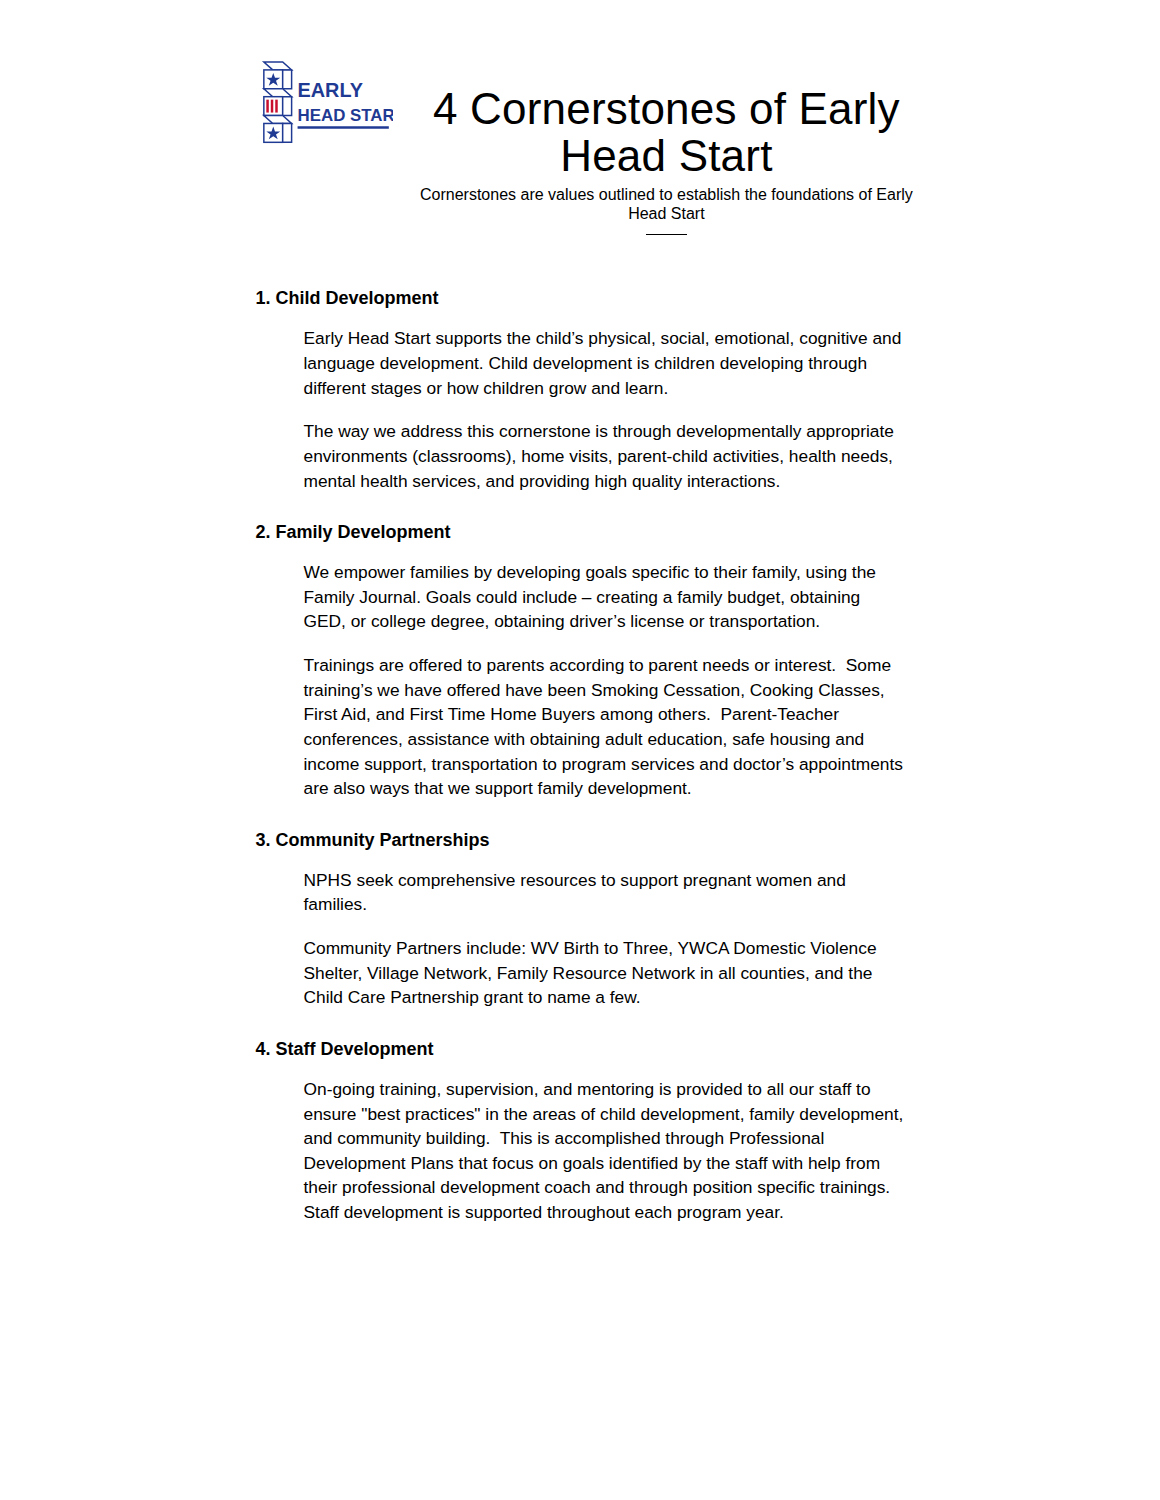EARLY HEAD START
4 Cornerstones of Early Head Start
Cornerstones are values outlined to establish the foundations of Early Head Start
1. Child Development
Early Head Start supports the child’s physical, social, emotional, cognitive and language development. Child development is children developing through different stages or how children grow and learn.
The way we address this cornerstone is through developmentally appropriate environments (classrooms), home visits, parent-child activities, health needs, mental health services, and providing high quality interactions.
2. Family Development
We empower families by developing goals specific to their family, using the Family Journal. Goals could include – creating a family budget, obtaining GED, or college degree, obtaining driver’s license or transportation.
Trainings are offered to parents according to parent needs or interest. Some training’s we have offered have been Smoking Cessation, Cooking Classes, First Aid, and First Time Home Buyers among others. Parent-Teacher conferences, assistance with obtaining adult education, safe housing and income support, transportation to program services and doctor’s appointments are also ways that we support family development.
3. Community Partnerships
NPHS seek comprehensive resources to support pregnant women and families.
Community Partners include: WV Birth to Three, YWCA Domestic Violence Shelter, Village Network, Family Resource Network in all counties, and the Child Care Partnership grant to name a few.
4. Staff Development
On-going training, supervision, and mentoring is provided to all our staff to ensure "best practices" in the areas of child development, family development, and community building. This is accomplished through Professional Development Plans that focus on goals identified by the staff with help from their professional development coach and through position specific trainings. Staff development is supported throughout each program year.